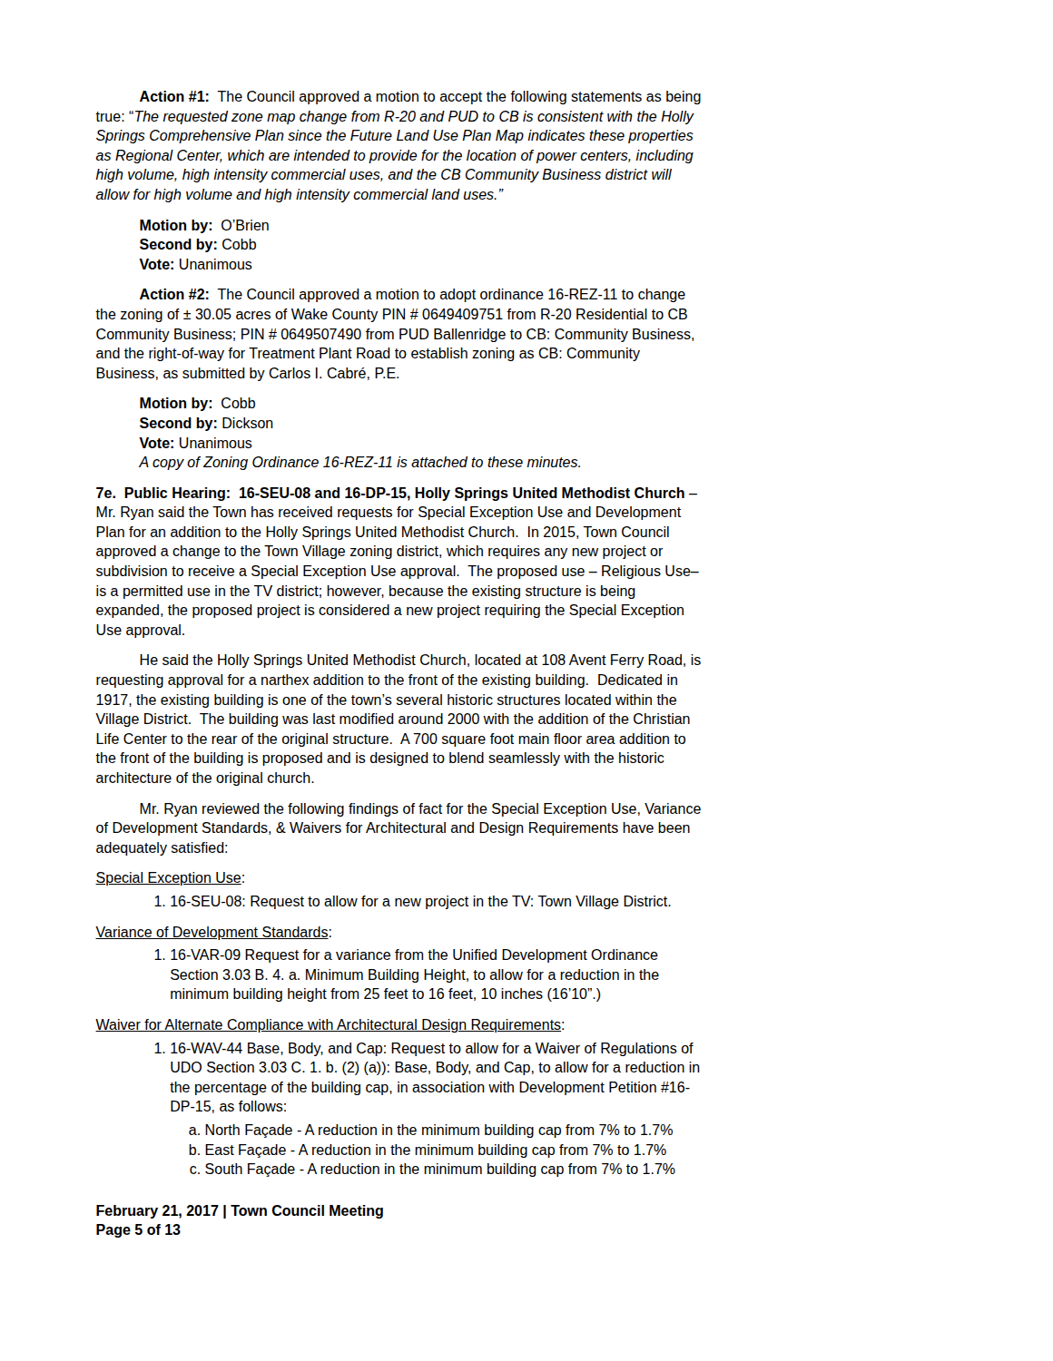Action #1: The Council approved a motion to accept the following statements as being true: “The requested zone map change from R-20 and PUD to CB is consistent with the Holly Springs Comprehensive Plan since the Future Land Use Plan Map indicates these properties as Regional Center, which are intended to provide for the location of power centers, including high volume, high intensity commercial uses, and the CB Community Business district will allow for high volume and high intensity commercial land uses.”
Motion by: O’Brien
Second by: Cobb
Vote: Unanimous
Action #2: The Council approved a motion to adopt ordinance 16-REZ-11 to change the zoning of ± 30.05 acres of Wake County PIN # 0649409751 from R-20 Residential to CB Community Business; PIN # 0649507490 from PUD Ballenridge to CB: Community Business, and the right-of-way for Treatment Plant Road to establish zoning as CB: Community Business, as submitted by Carlos I. Cabré, P.E.
Motion by: Cobb
Second by: Dickson
Vote: Unanimous
A copy of Zoning Ordinance 16-REZ-11 is attached to these minutes.
7e. Public Hearing: 16-SEU-08 and 16-DP-15, Holly Springs United Methodist Church – Mr. Ryan said the Town has received requests for Special Exception Use and Development Plan for an addition to the Holly Springs United Methodist Church. In 2015, Town Council approved a change to the Town Village zoning district, which requires any new project or subdivision to receive a Special Exception Use approval. The proposed use – Religious Use– is a permitted use in the TV district; however, because the existing structure is being expanded, the proposed project is considered a new project requiring the Special Exception Use approval.
He said the Holly Springs United Methodist Church, located at 108 Avent Ferry Road, is requesting approval for a narthex addition to the front of the existing building. Dedicated in 1917, the existing building is one of the town’s several historic structures located within the Village District. The building was last modified around 2000 with the addition of the Christian Life Center to the rear of the original structure. A 700 square foot main floor area addition to the front of the building is proposed and is designed to blend seamlessly with the historic architecture of the original church.
Mr. Ryan reviewed the following findings of fact for the Special Exception Use, Variance of Development Standards, & Waivers for Architectural and Design Requirements have been adequately satisfied:
Special Exception Use:
16-SEU-08: Request to allow for a new project in the TV: Town Village District.
Variance of Development Standards:
16-VAR-09 Request for a variance from the Unified Development Ordinance Section 3.03 B. 4. a. Minimum Building Height, to allow for a reduction in the minimum building height from 25 feet to 16 feet, 10 inches (16’10”.)
Waiver for Alternate Compliance with Architectural Design Requirements:
16-WAV-44 Base, Body, and Cap: Request to allow for a Waiver of Regulations of UDO Section 3.03 C. 1. b. (2) (a)): Base, Body, and Cap, to allow for a reduction in the percentage of the building cap, in association with Development Petition #16-DP-15, as follows:
North Façade - A reduction in the minimum building cap from 7% to 1.7%
East Façade - A reduction in the minimum building cap from 7% to 1.7%
South Façade - A reduction in the minimum building cap from 7% to 1.7%
February 21, 2017 | Town Council Meeting
Page 5 of 13